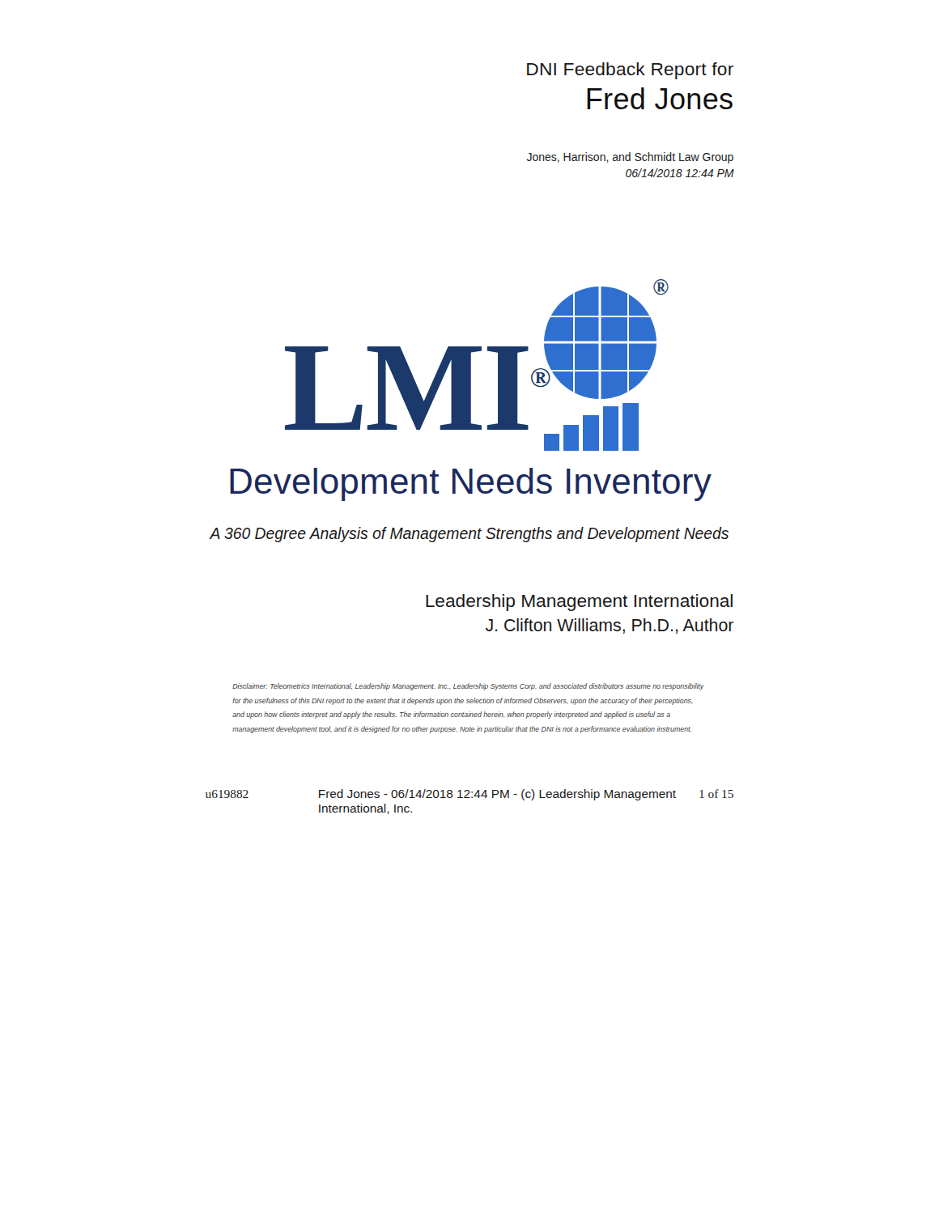DNI Feedback Report for
Fred Jones
Jones, Harrison, and Schmidt Law Group
06/14/2018 12:44 PM
LMI® ®
Development Needs Inventory
A 360 Degree Analysis of Management Strengths and Development Needs
Leadership Management International
J. Clifton Williams, Ph.D., Author
Disclaimer: Teleometrics International, Leadership Management. Inc., Leadership Systems Corp. and associated distributors assume no responsibility for the usefulness of this DNI report to the extent that it depends upon the selection of informed Observers, upon the accuracy of their perceptions, and upon how clients interpret and apply the results. The information contained herein, when properly interpreted and applied is useful as a management development tool, and it is designed for no other purpose. Note in particular that the DNI is not a performance evaluation instrument.
u619882 Fred Jones - 06/14/2018 12:44 PM - (c) Leadership Management International, Inc. 1 of 15